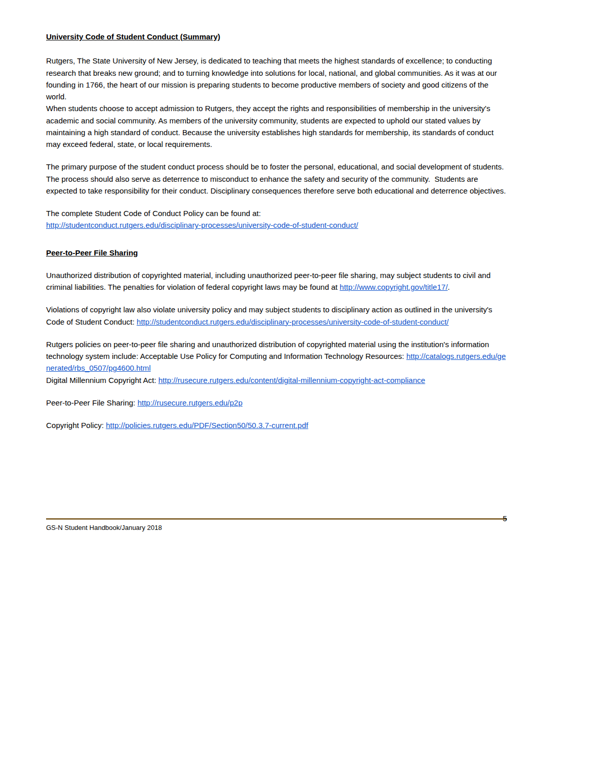University Code of Student Conduct (Summary)
Rutgers, The State University of New Jersey, is dedicated to teaching that meets the highest standards of excellence; to conducting research that breaks new ground; and to turning knowledge into solutions for local, national, and global communities. As it was at our founding in 1766, the heart of our mission is preparing students to become productive members of society and good citizens of the world.
When students choose to accept admission to Rutgers, they accept the rights and responsibilities of membership in the university's academic and social community. As members of the university community, students are expected to uphold our stated values by maintaining a high standard of conduct. Because the university establishes high standards for membership, its standards of conduct may exceed federal, state, or local requirements.
The primary purpose of the student conduct process should be to foster the personal, educational, and social development of students. The process should also serve as deterrence to misconduct to enhance the safety and security of the community. Students are expected to take responsibility for their conduct. Disciplinary consequences therefore serve both educational and deterrence objectives.
The complete Student Code of Conduct Policy can be found at:
http://studentconduct.rutgers.edu/disciplinary-processes/university-code-of-student-conduct/
Peer-to-Peer File Sharing
Unauthorized distribution of copyrighted material, including unauthorized peer-to-peer file sharing, may subject students to civil and criminal liabilities. The penalties for violation of federal copyright laws may be found at http://www.copyright.gov/title17/.
Violations of copyright law also violate university policy and may subject students to disciplinary action as outlined in the university's Code of Student Conduct: http://studentconduct.rutgers.edu/disciplinary-processes/university-code-of-student-conduct/
Rutgers policies on peer-to-peer file sharing and unauthorized distribution of copyrighted material using the institution's information technology system include: Acceptable Use Policy for Computing and Information Technology Resources: http://catalogs.rutgers.edu/generated/rbs_0507/pg4600.html
Digital Millennium Copyright Act: http://rusecure.rutgers.edu/content/digital-millennium-copyright-act-compliance
Peer-to-Peer File Sharing: http://rusecure.rutgers.edu/p2p
Copyright Policy: http://policies.rutgers.edu/PDF/Section50/50.3.7-current.pdf
GS-N Student Handbook/January 2018 5